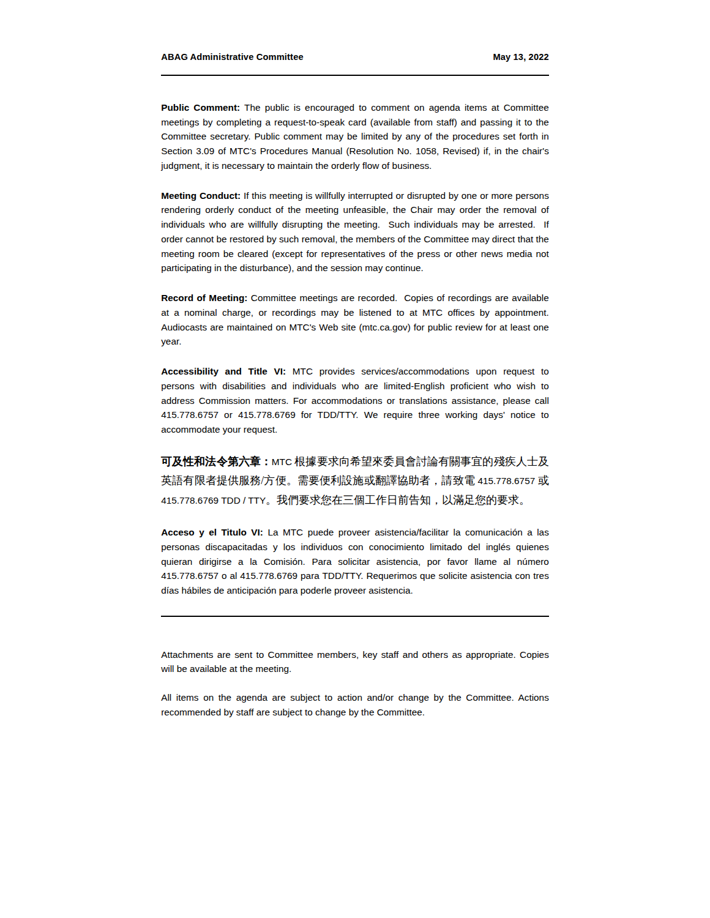ABAG Administrative Committee May 13, 2022
Public Comment: The public is encouraged to comment on agenda items at Committee meetings by completing a request-to-speak card (available from staff) and passing it to the Committee secretary. Public comment may be limited by any of the procedures set forth in Section 3.09 of MTC's Procedures Manual (Resolution No. 1058, Revised) if, in the chair's judgment, it is necessary to maintain the orderly flow of business.
Meeting Conduct: If this meeting is willfully interrupted or disrupted by one or more persons rendering orderly conduct of the meeting unfeasible, the Chair may order the removal of individuals who are willfully disrupting the meeting. Such individuals may be arrested. If order cannot be restored by such removal, the members of the Committee may direct that the meeting room be cleared (except for representatives of the press or other news media not participating in the disturbance), and the session may continue.
Record of Meeting: Committee meetings are recorded. Copies of recordings are available at a nominal charge, or recordings may be listened to at MTC offices by appointment. Audiocasts are maintained on MTC's Web site (mtc.ca.gov) for public review for at least one year.
Accessibility and Title VI: MTC provides services/accommodations upon request to persons with disabilities and individuals who are limited-English proficient who wish to address Commission matters. For accommodations or translations assistance, please call 415.778.6757 or 415.778.6769 for TDD/TTY. We require three working days' notice to accommodate your request.
可及性和法令第六章：MTC 根據要求向希望來委員會討論有關事宜的殘疾人士及英語有限者提供服務/方便。需要便利設施或翻譯協助者，請致電 415.778.6757 或 415.778.6769 TDD / TTY。我們要求您在三個工作日前告知，以滿足您的要求。
Acceso y el Titulo VI: La MTC puede proveer asistencia/facilitar la comunicación a las personas discapacitadas y los individuos con conocimiento limitado del inglés quienes quieran dirigirse a la Comisión. Para solicitar asistencia, por favor llame al número 415.778.6757 o al 415.778.6769 para TDD/TTY. Requerimos que solicite asistencia con tres días hábiles de anticipación para poderle proveer asistencia.
Attachments are sent to Committee members, key staff and others as appropriate. Copies will be available at the meeting.
All items on the agenda are subject to action and/or change by the Committee. Actions recommended by staff are subject to change by the Committee.